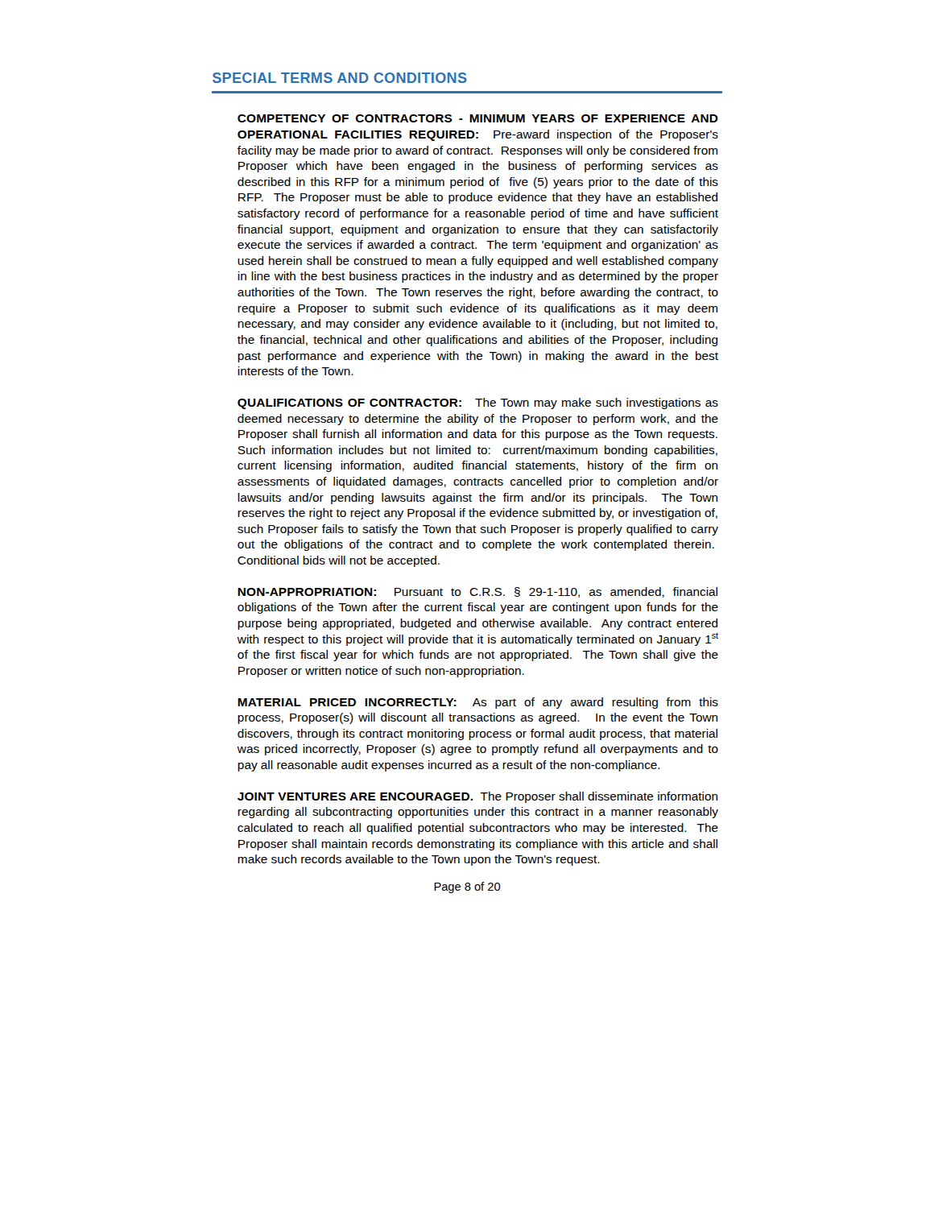Special Terms and Conditions
COMPETENCY OF CONTRACTORS - MINIMUM YEARS OF EXPERIENCE AND OPERATIONAL FACILITIES REQUIRED: Pre-award inspection of the Proposer's facility may be made prior to award of contract. Responses will only be considered from Proposer which have been engaged in the business of performing services as described in this RFP for a minimum period of five (5) years prior to the date of this RFP. The Proposer must be able to produce evidence that they have an established satisfactory record of performance for a reasonable period of time and have sufficient financial support, equipment and organization to ensure that they can satisfactorily execute the services if awarded a contract. The term 'equipment and organization' as used herein shall be construed to mean a fully equipped and well established company in line with the best business practices in the industry and as determined by the proper authorities of the Town. The Town reserves the right, before awarding the contract, to require a Proposer to submit such evidence of its qualifications as it may deem necessary, and may consider any evidence available to it (including, but not limited to, the financial, technical and other qualifications and abilities of the Proposer, including past performance and experience with the Town) in making the award in the best interests of the Town.
QUALIFICATIONS OF CONTRACTOR: The Town may make such investigations as deemed necessary to determine the ability of the Proposer to perform work, and the Proposer shall furnish all information and data for this purpose as the Town requests. Such information includes but not limited to: current/maximum bonding capabilities, current licensing information, audited financial statements, history of the firm on assessments of liquidated damages, contracts cancelled prior to completion and/or lawsuits and/or pending lawsuits against the firm and/or its principals. The Town reserves the right to reject any Proposal if the evidence submitted by, or investigation of, such Proposer fails to satisfy the Town that such Proposer is properly qualified to carry out the obligations of the contract and to complete the work contemplated therein. Conditional bids will not be accepted.
NON-APPROPRIATION: Pursuant to C.R.S. § 29-1-110, as amended, financial obligations of the Town after the current fiscal year are contingent upon funds for the purpose being appropriated, budgeted and otherwise available. Any contract entered with respect to this project will provide that it is automatically terminated on January 1st of the first fiscal year for which funds are not appropriated. The Town shall give the Proposer or written notice of such non-appropriation.
MATERIAL PRICED INCORRECTLY: As part of any award resulting from this process, Proposer(s) will discount all transactions as agreed. In the event the Town discovers, through its contract monitoring process or formal audit process, that material was priced incorrectly, Proposer (s) agree to promptly refund all overpayments and to pay all reasonable audit expenses incurred as a result of the non-compliance.
JOINT VENTURES ARE ENCOURAGED. The Proposer shall disseminate information regarding all subcontracting opportunities under this contract in a manner reasonably calculated to reach all qualified potential subcontractors who may be interested. The Proposer shall maintain records demonstrating its compliance with this article and shall make such records available to the Town upon the Town's request.
Page 8 of 20